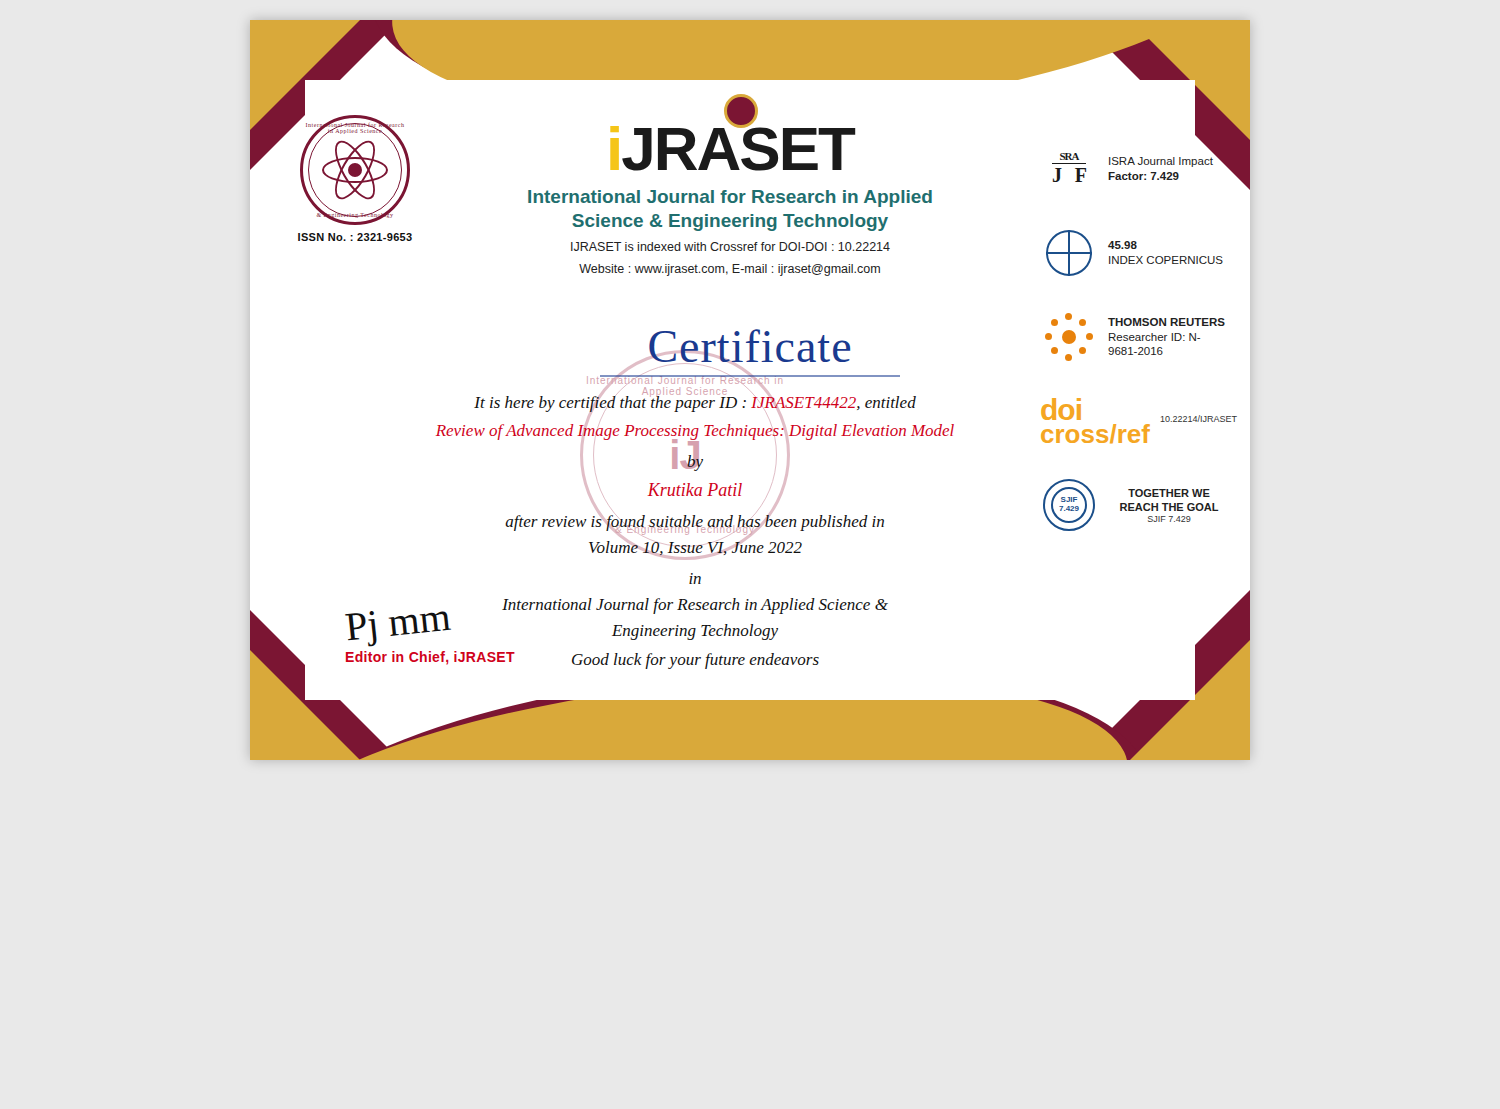International Journal for Research in Applied Science
& Engineering Technology
ISSN No. : 2321-9653
i JRASET
International Journal for Research in Applied
Science & Engineering Technology
IJRASET is indexed with Crossref for DOI-DOI : 10.22214
Website : www.ijraset.com, E-mail : ijraset@gmail.com
Certificate
International Journal for Research in Applied Science
iJ
& Engineering Technology
It is here by certified that the paper ID : IJRASET44422, entitled Review of Advanced Image Processing Techniques: Digital Elevation Model by Krutika Patil after review is found suitable and has been published in Volume 10, Issue VI, June 2022 in International Journal for Research in Applied Science &
Engineering Technology Good luck for your future endeavors
Pj mm
Editor in Chief, iJRASET
SRA JF
ISRA Journal Impact
Factor: 7.429
45.98 INDEX COPERNICUS
THOMSON REUTERS Researcher ID: N-9681-2016
doi
cross/ref
10.22214/IJRASET
SJIF
7.429
TOGETHER WE REACH THE GOAL
SJIF 7.429